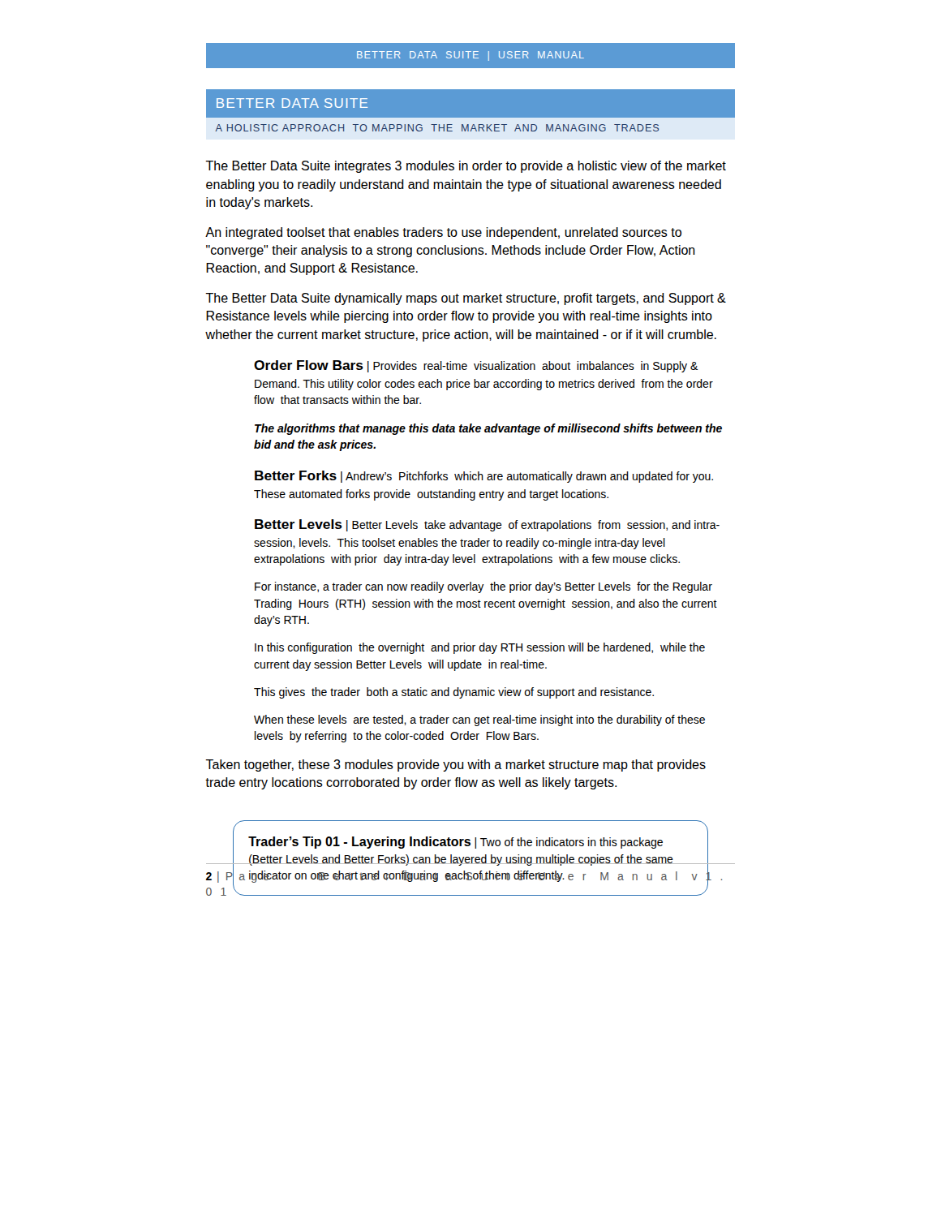BETTER DATA SUITE | USER MANUAL
BETTER DATA SUITE
A HOLISTIC APPROACH TO MAPPING THE MARKET AND MANAGING TRADES
The Better Data Suite integrates 3 modules in order to provide a holistic view of the market enabling you to readily understand and maintain the type of situational awareness needed in today's markets.
An integrated toolset that enables traders to use independent, unrelated sources to "converge" their analysis to a strong conclusions. Methods include Order Flow, Action Reaction, and Support & Resistance.
The Better Data Suite dynamically maps out market structure, profit targets, and Support & Resistance levels while piercing into order flow to provide you with real-time insights into whether the current market structure, price action, will be maintained - or if it will crumble.
Order Flow Bars | Provides real-time visualization about imbalances in Supply & Demand. This utility color codes each price bar according to metrics derived from the order flow that transacts within the bar.
The algorithms that manage this data take advantage of millisecond shifts between the bid and the ask prices.
Better Forks | Andrew’s Pitchforks which are automatically drawn and updated for you. These automated forks provide outstanding entry and target locations.
Better Levels | Better Levels take advantage of extrapolations from session, and intra-session, levels. This toolset enables the trader to readily co-mingle intra-day level extrapolations with prior day intra-day level extrapolations with a few mouse clicks.
For instance, a trader can now readily overlay the prior day’s Better Levels for the Regular Trading Hours (RTH) session with the most recent overnight session, and also the current day’s RTH.
In this configuration the overnight and prior day RTH session will be hardened, while the current day session Better Levels will update in real-time.
This gives the trader both a static and dynamic view of support and resistance.
When these levels are tested, a trader can get real-time insight into the durability of these levels by referring to the color-coded Order Flow Bars.
Taken together, these 3 modules provide you with a market structure map that provides trade entry locations corroborated by order flow as well as likely targets.
Trader’s Tip 01 - Layering Indicators | Two of the indicators in this package (Better Levels and Better Forks) can be layered by using multiple copies of the same indicator on one chart and configuring each of them differently.
2 | P a g e B e t t e r D a t a S u i t e U s e r M a n u a l v 1 . 0 1